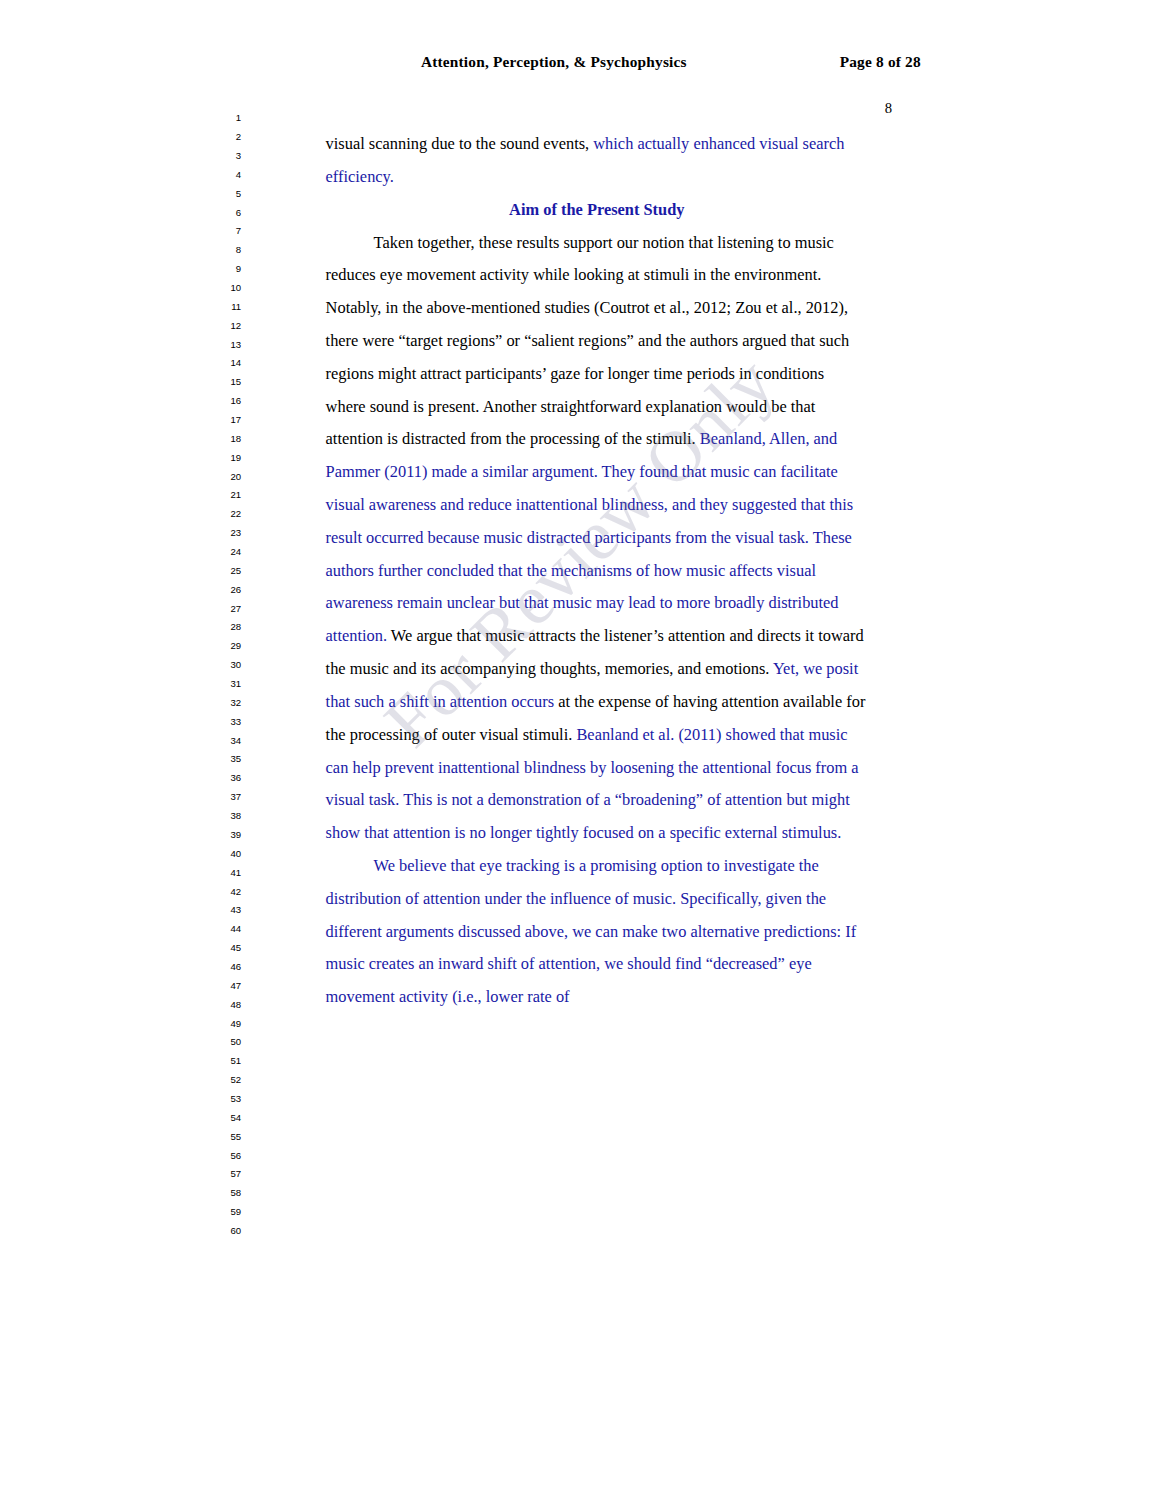Attention, Perception, & Psychophysics Page 8 of 28
8
1
2
3
4
5
6
7
8
9
10
11
12
13
14
15
16
17
18
19
20
21
22
23
24
25
26
27
28
29
30
31
32
33
34
35
36
37
38
39
40
41
42
43
44
45
46
47
48
49
50
51
52
53
54
55
56
57
58
59
60
For Review Only
visual scanning due to the sound events, which actually enhanced visual search efficiency.
Aim of the Present Study
Taken together, these results support our notion that listening to music reduces eye movement activity while looking at stimuli in the environment. Notably, in the above-mentioned studies (Coutrot et al., 2012; Zou et al., 2012), there were “target regions” or “salient regions” and the authors argued that such regions might attract participants’ gaze for longer time periods in conditions where sound is present. Another straightforward explanation would be that attention is distracted from the processing of the stimuli. Beanland, Allen, and Pammer (2011) made a similar argument. They found that music can facilitate visual awareness and reduce inattentional blindness, and they suggested that this result occurred because music distracted participants from the visual task. These authors further concluded that the mechanisms of how music affects visual awareness remain unclear but that music may lead to more broadly distributed attention. We argue that music attracts the listener’s attention and directs it toward the music and its accompanying thoughts, memories, and emotions. Yet, we posit that such a shift in attention occurs at the expense of having attention available for the processing of outer visual stimuli. Beanland et al. (2011) showed that music can help prevent inattentional blindness by loosening the attentional focus from a visual task. This is not a demonstration of a “broadening” of attention but might show that attention is no longer tightly focused on a specific external stimulus.
We believe that eye tracking is a promising option to investigate the distribution of attention under the influence of music. Specifically, given the different arguments discussed above, we can make two alternative predictions: If music creates an inward shift of attention, we should find “decreased” eye movement activity (i.e., lower rate of